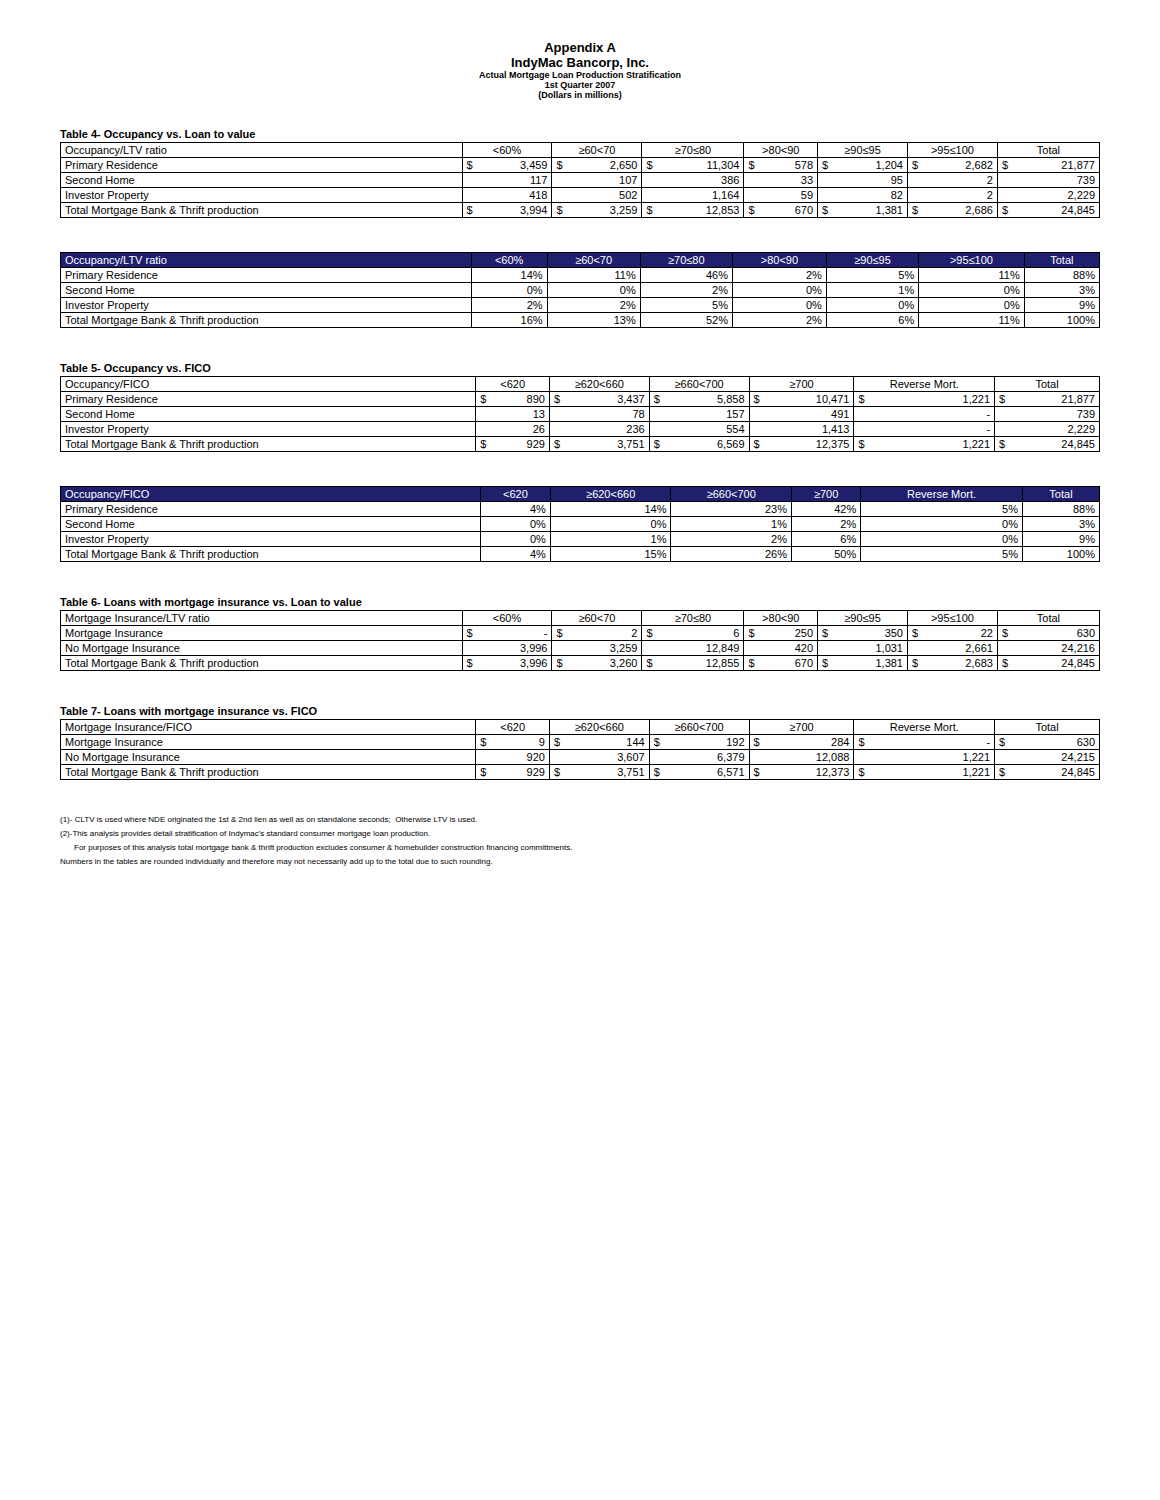Appendix A
IndyMac Bancorp, Inc.
Actual Mortgage Loan Production Stratification
1st Quarter 2007
(Dollars in millions)
Table 4- Occupancy vs. Loan to value
| Occupancy/LTV ratio | <60% | ≥60<70 | ≥70≤80 | >80<90 | ≥90≤95 | >95≤100 | Total |
| --- | --- | --- | --- | --- | --- | --- | --- |
| Primary Residence | $ | 3,459 | $ | 2,650 | $ | 11,304 | $ | 578 | $ | 1,204 | $ | 2,682 | $ | 21,877 |
| Second Home | | 117 | | 107 | | 386 | | 33 | | 95 | | 2 | | 739 |
| Investor Property | | 418 | | 502 | | 1,164 | | 59 | | 82 | | 2 | | 2,229 |
| Total Mortgage Bank & Thrift production | $ | 3,994 | $ | 3,259 | $ | 12,853 | $ | 670 | $ | 1,381 | $ | 2,686 | $ | 24,845 |
| Occupancy/LTV ratio | <60% | ≥60<70 | ≥70≤80 | >80<90 | ≥90≤95 | >95≤100 | Total |
| --- | --- | --- | --- | --- | --- | --- | --- |
| Primary Residence | 14% | 11% | 46% | 2% | 5% | 11% | 88% |
| Second Home | 0% | 0% | 2% | 0% | 1% | 0% | 3% |
| Investor Property | 2% | 2% | 5% | 0% | 0% | 0% | 9% |
| Total Mortgage Bank & Thrift production | 16% | 13% | 52% | 2% | 6% | 11% | 100% |
Table 5- Occupancy vs. FICO
| Occupancy/FICO | <620 | ≥620<660 | ≥660<700 | ≥700 | Reverse Mort. | Total |
| --- | --- | --- | --- | --- | --- | --- |
| Primary Residence | $ | 890 | $ | 3,437 | $ | 5,858 | $ | 10,471 | $ | 1,221 | $ | 21,877 |
| Second Home | | 13 | | 78 | | 157 | | 491 | | - | | 739 |
| Investor Property | | 26 | | 236 | | 554 | | 1,413 | | - | | 2,229 |
| Total Mortgage Bank & Thrift production | $ | 929 | $ | 3,751 | $ | 6,569 | $ | 12,375 | $ | 1,221 | $ | 24,845 |
| Occupancy/FICO | <620 | ≥620<660 | ≥660<700 | ≥700 | Reverse Mort. | Total |
| --- | --- | --- | --- | --- | --- | --- |
| Primary Residence | 4% | 14% | 23% | 42% | 5% | 88% |
| Second Home | 0% | 0% | 1% | 2% | 0% | 3% |
| Investor Property | 0% | 1% | 2% | 6% | 0% | 9% |
| Total Mortgage Bank & Thrift production | 4% | 15% | 26% | 50% | 5% | 100% |
Table 6- Loans with mortgage insurance vs. Loan to value
| Mortgage Insurance/LTV ratio | <60% | ≥60<70 | ≥70≤80 | >80<90 | ≥90≤95 | >95≤100 | Total |
| --- | --- | --- | --- | --- | --- | --- | --- |
| Mortgage Insurance | $ | - | $ | 2 | $ | 6 | $ | 250 | $ | 350 | $ | 22 | $ | 630 |
| No Mortgage Insurance | | 3,996 | | 3,259 | | 12,849 | | 420 | | 1,031 | | 2,661 | | 24,216 |
| Total Mortgage Bank & Thrift production | $ | 3,996 | $ | 3,260 | $ | 12,855 | $ | 670 | $ | 1,381 | $ | 2,683 | $ | 24,845 |
Table 7- Loans with mortgage insurance vs. FICO
| Mortgage Insurance/FICO | <620 | ≥620<660 | ≥660<700 | ≥700 | Reverse Mort. | Total |
| --- | --- | --- | --- | --- | --- | --- |
| Mortgage Insurance | $ | 9 | $ | 144 | $ | 192 | $ | 284 | $ | - | $ | 630 |
| No Mortgage Insurance | | 920 | | 3,607 | | 6,379 | | 12,088 | | 1,221 | | 24,215 |
| Total Mortgage Bank & Thrift production | $ | 929 | $ | 3,751 | $ | 6,571 | $ | 12,373 | $ | 1,221 | $ | 24,845 |
(1)- CLTV is used where NDE originated the 1st & 2nd lien as well as on standalone seconds; Otherwise LTV is used.
(2)-This analysis provides detail stratification of Indymac's standard consumer mortgage loan production.
For purposes of this analysis total mortgage bank & thrift production excludes consumer & homebuilder construction financing committments.
Numbers in the tables are rounded individually and therefore may not necessarily add up to the total due to such rounding.